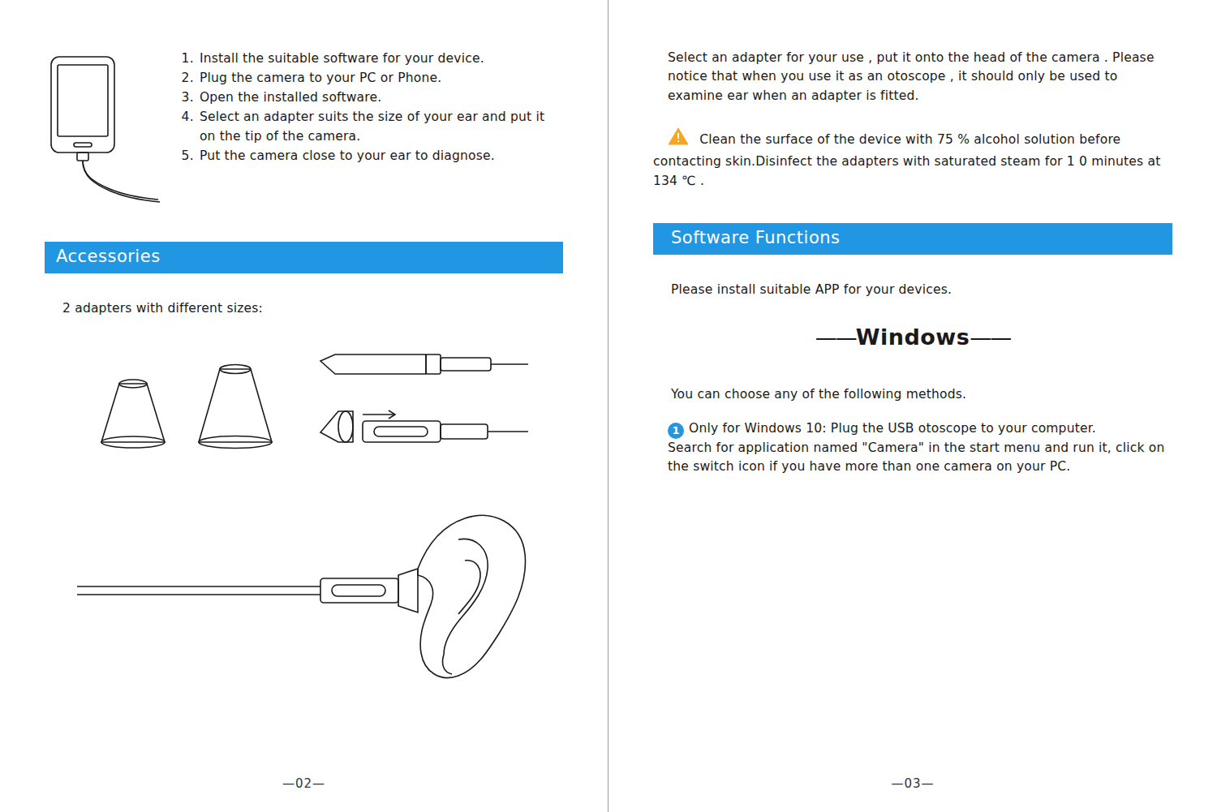Install the suitable software for your device.
Plug the camera to your PC or Phone.
Open the installed software.
Select an adapter suits the size of your ear and put it on the tip of the camera.
Put the camera close to your ear to diagnose.
Accessories
2 adapters with different sizes:
—02—
Select an adapter for your use , put it onto the head of the camera . Please notice that when you use it as an otoscope , it should only be used to examine ear when an adapter is fitted.
Clean the surface of the device with 75 % alcohol solution before contacting skin.Disinfect the adapters with saturated steam for 1 0 minutes at 134 ℃ .
Software Functions
Please install suitable APP for your devices.
——Windows——
You can choose any of the following methods.
1 Only for Windows 10: Plug the USB otoscope to your computer.
Search for application named "Camera" in the start menu and run it, click on the switch icon if you have more than one camera on your PC.
—03—